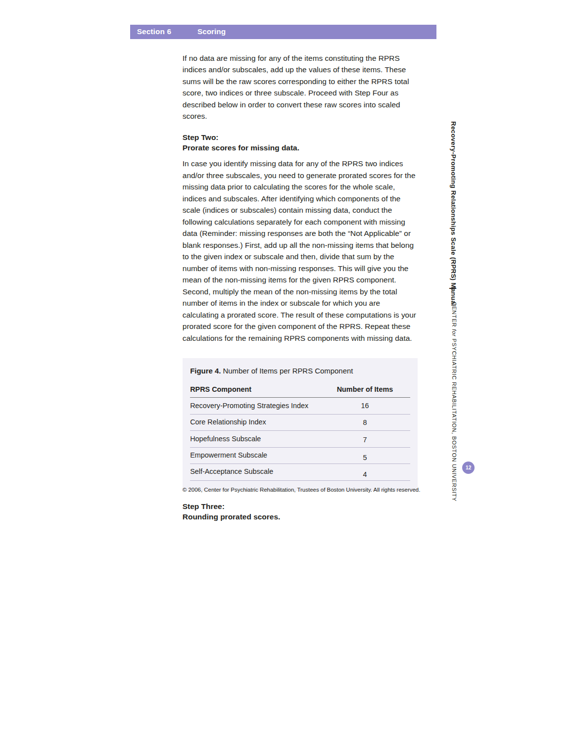Section 6 Scoring
If no data are missing for any of the items constituting the RPRS indices and/or subscales, add up the values of these items. These sums will be the raw scores corresponding to either the RPRS total score, two indices or three subscale. Proceed with Step Four as described below in order to convert these raw scores into scaled scores.
Step Two: Prorate scores for missing data.
In case you identify missing data for any of the RPRS two indices and/or three subscales, you need to generate prorated scores for the missing data prior to calculating the scores for the whole scale, indices and subscales. After identifying which components of the scale (indices or subscales) contain missing data, conduct the following calculations separately for each component with missing data (Reminder: missing responses are both the “Not Applicable” or blank responses.) First, add up all the non-missing items that belong to the given index or subscale and then, divide that sum by the number of items with non-missing responses. This will give you the mean of the non-missing items for the given RPRS component. Second, multiply the mean of the non-missing items by the total number of items in the index or subscale for which you are calculating a prorated score. The result of these computations is your prorated score for the given component of the RPRS. Repeat these calculations for the remaining RPRS components with missing data.
Figure 4. Number of Items per RPRS Component
| RPRS Component | Number of Items |
| --- | --- |
| Recovery-Promoting Strategies Index | 16 |
| Core Relationship Index | 8 |
| Hopefulness Subscale | 7 |
| Empowerment Subscale | 5 |
| Self-Acceptance Subscale | 4 |
Step Three: Rounding prorated scores.
You need to round the prorated scores for the whole RPRS scale, two indices and three subscales to the whole number.
Recovery-Promoting Relationships Scale (RPRS) Manual
|
CENTER for PSYCHIATRIC REHABILITATION, BOSTON UNIVERSITY
12
© 2006, Center for Psychiatric Rehabilitation, Trustees of Boston University. All rights reserved.